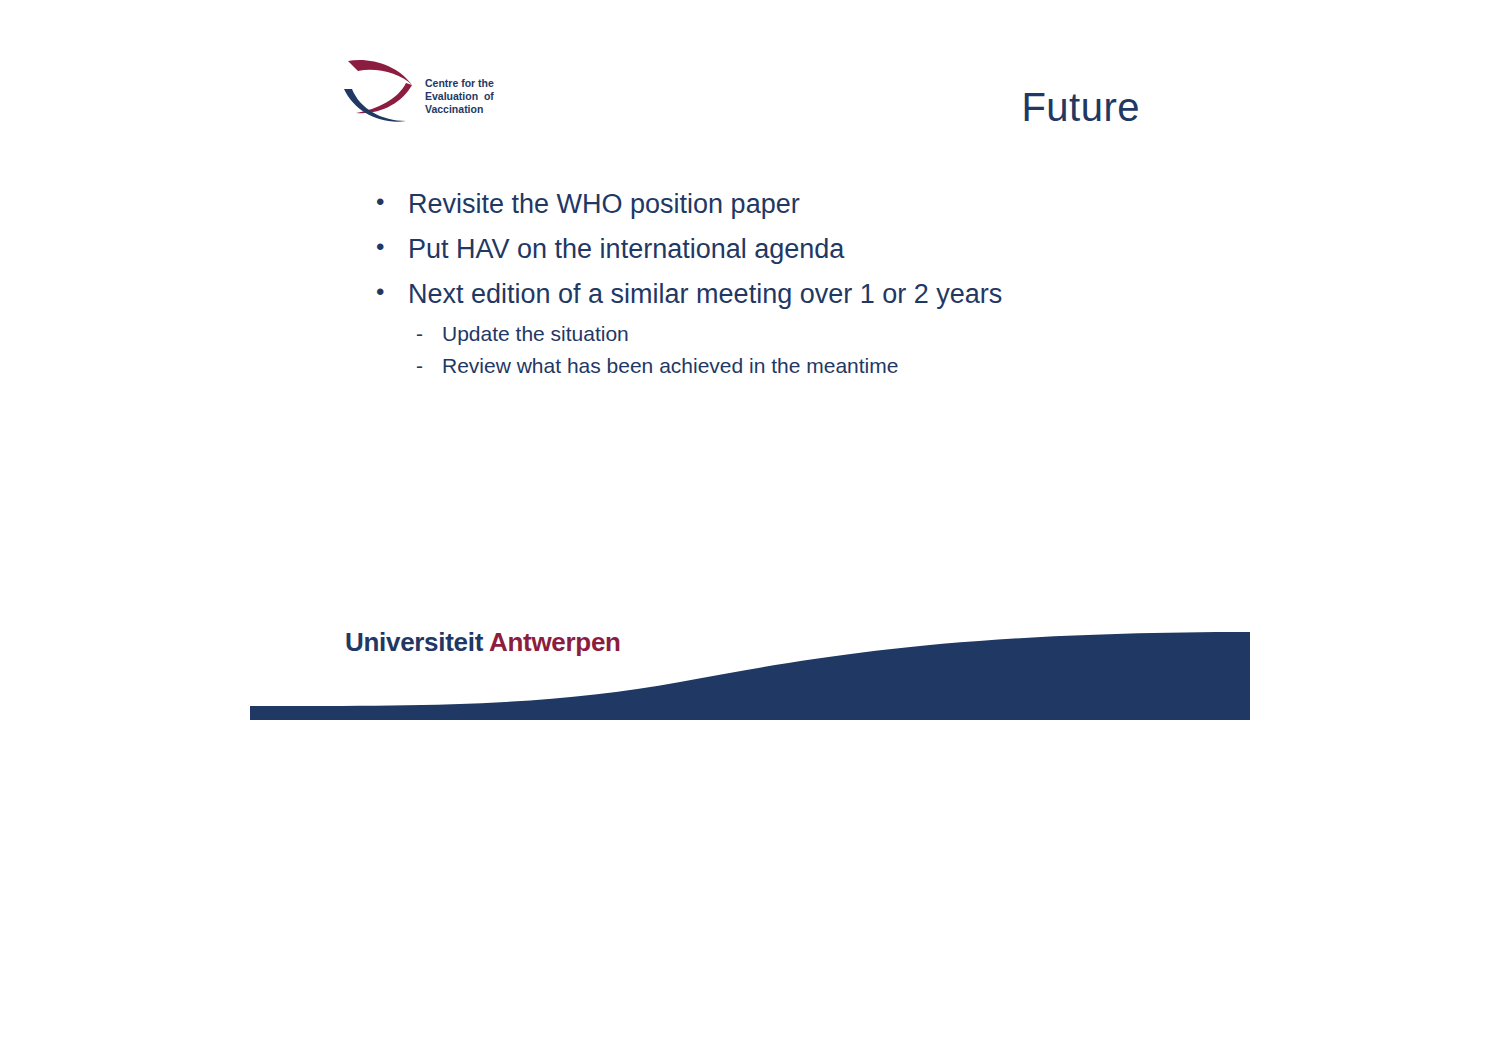Centre for the
Evaluation of
Vaccination
Future
Revisite the WHO position paper
Put HAV on the international agenda
Next edition of a similar meeting over 1 or 2 years
Update the situation
Review what has been achieved in the meantime
Universiteit Antwerpen